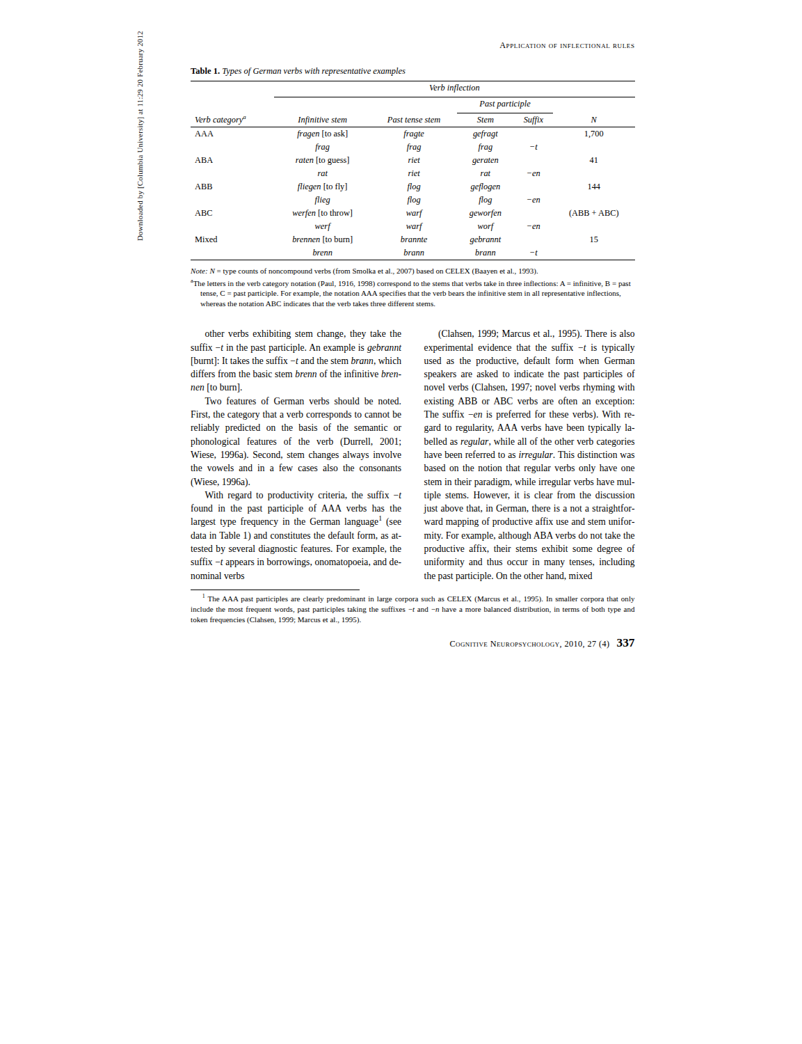Downloaded by [Columbia University] at 11:29 20 February 2012
Application of inflectional rules
Table 1. Types of German verbs with representative examples
| | Verb inflection |
| | | | Past participle | |
| Verb category a | Infinitive stem | Past tense stem | Stem | Suffix | N |
| AAA | fragen [to ask] | fragte | gefragt | | 1,700 |
| | frag | frag | frag | −t | |
| ABA | raten [to guess] | riet | geraten | | 41 |
| | rat | riet | rat | −en | |
| ABB | fliegen [to fly] | flog | geflogen | | 144 |
| | flieg | flog | flog | −en | |
| ABC | werfen [to throw] | warf | geworfen | | (ABB + ABC) |
| | werf | warf | worf | −en | |
| Mixed | brennen [to burn] | brannte | gebrannt | | 15 |
| | brenn | brann | brann | −t | |
Note: N = type counts of noncompound verbs (from Smolka et al., 2007) based on CELEX (Baayen et al., 1993).
aThe letters in the verb category notation (Paul, 1916, 1998) correspond to the stems that verbs take in three inflections: A = infinitive, B = past tense, C = past participle. For example, the notation AAA specifies that the verb bears the infinitive stem in all representative inflections, whereas the notation ABC indicates that the verb takes three different stems.
other verbs exhibiting stem change, they take the suffix −t in the past participle. An example is gebrannt [burnt]: It takes the suffix −t and the stem brann, which differs from the basic stem brenn of the infinitive brennen [to burn].
Two features of German verbs should be noted. First, the category that a verb corresponds to cannot be reliably predicted on the basis of the semantic or phonological features of the verb (Durrell, 2001; Wiese, 1996a). Second, stem changes always involve the vowels and in a few cases also the consonants (Wiese, 1996a).
With regard to productivity criteria, the suffix −t found in the past participle of AAA verbs has the largest type frequency in the German language1 (see data in Table 1) and constitutes the default form, as attested by several diagnostic features. For example, the suffix −t appears in borrowings, onomatopoeia, and denominal verbs
(Clahsen, 1999; Marcus et al., 1995). There is also experimental evidence that the suffix −t is typically used as the productive, default form when German speakers are asked to indicate the past participles of novel verbs (Clahsen, 1997; novel verbs rhyming with existing ABB or ABC verbs are often an exception: The suffix −en is preferred for these verbs). With regard to regularity, AAA verbs have been typically labelled as regular, while all of the other verb categories have been referred to as irregular. This distinction was based on the notion that regular verbs only have one stem in their paradigm, while irregular verbs have multiple stems. However, it is clear from the discussion just above that, in German, there is a not a straightforward mapping of productive affix use and stem uniformity. For example, although ABA verbs do not take the productive affix, their stems exhibit some degree of uniformity and thus occur in many tenses, including the past participle. On the other hand, mixed
1 The AAA past participles are clearly predominant in large corpora such as CELEX (Marcus et al., 1995). In smaller corpora that only include the most frequent words, past participles taking the suffixes −t and −n have a more balanced distribution, in terms of both type and token frequencies (Clahsen, 1999; Marcus et al., 1995).
Cognitive Neuropsychology, 2010, 27 (4) 337